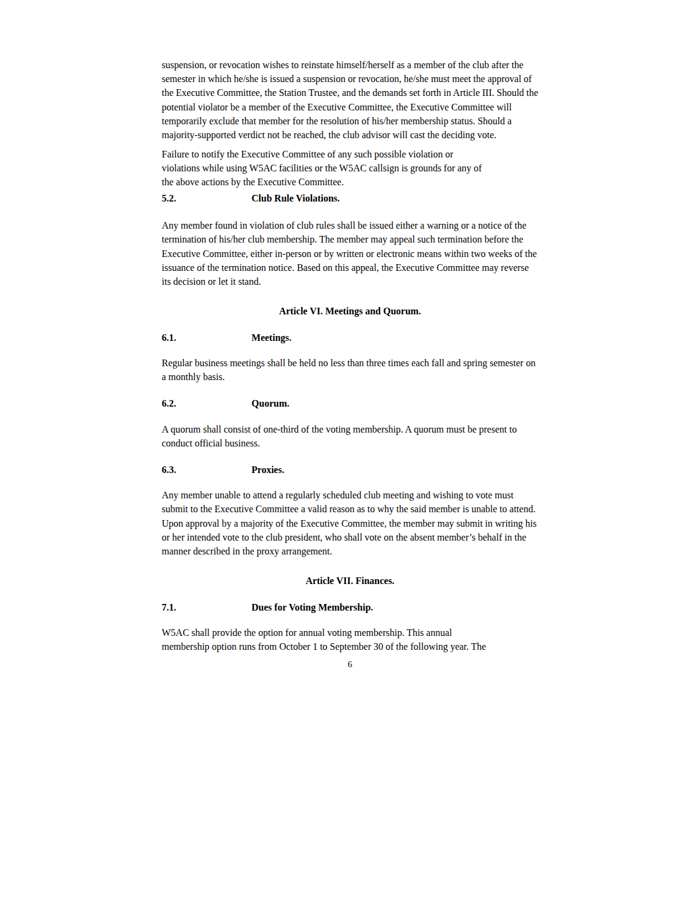suspension, or revocation wishes to reinstate himself/herself as a member of the club after the semester in which he/she is issued a suspension or revocation, he/she must meet the approval of the Executive Committee, the Station Trustee, and the demands set forth in Article III. Should the potential violator be a member of the Executive Committee, the Executive Committee will temporarily exclude that member for the resolution of his/her membership status. Should a majority-supported verdict not be reached, the club advisor will cast the deciding vote.
Failure to notify the Executive Committee of any such possible violation or
violations while using W5AC facilities or the W5AC callsign is grounds for any of
the above actions by the Executive Committee.
5.2. Club Rule Violations.
Any member found in violation of club rules shall be issued either a warning or a notice of the termination of his/her club membership. The member may appeal such termination before the Executive Committee, either in-person or by written or electronic means within two weeks of the issuance of the termination notice. Based on this appeal, the Executive Committee may reverse its decision or let it stand.
Article VI. Meetings and Quorum.
6.1. Meetings.
Regular business meetings shall be held no less than three times each fall and spring semester on a monthly basis.
6.2. Quorum.
A quorum shall consist of one-third of the voting membership. A quorum must be present to conduct official business.
6.3. Proxies.
Any member unable to attend a regularly scheduled club meeting and wishing to vote must submit to the Executive Committee a valid reason as to why the said member is unable to attend. Upon approval by a majority of the Executive Committee, the member may submit in writing his or her intended vote to the club president, who shall vote on the absent member’s behalf in the manner described in the proxy arrangement.
Article VII. Finances.
7.1. Dues for Voting Membership.
W5AC shall provide the option for annual voting membership. This annual
membership option runs from October 1 to September 30 of the following year. The
6